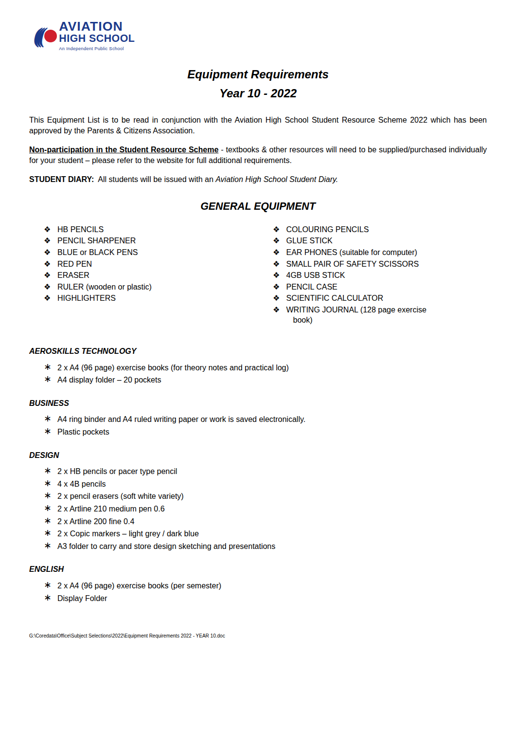((( AVIATION
HIGH SCHOOL
An Independent Public School
Equipment Requirements
Year 10 - 2022
This Equipment List is to be read in conjunction with the Aviation High School Student Resource Scheme 2022 which has been approved by the Parents & Citizens Association.
Non-participation in the Student Resource Scheme - textbooks & other resources will need to be supplied/purchased individually for your student – please refer to the website for full additional requirements.
STUDENT DIARY: All students will be issued with an Aviation High School Student Diary.
GENERAL EQUIPMENT
| HB PENCILS PENCIL SHARPENER BLUE or BLACK PENS RED PEN ERASER RULER (wooden or plastic) HIGHLIGHTERS | COLOURING PENCILS GLUE STICK EAR PHONES (suitable for computer) SMALL PAIR OF SAFETY SCISSORS 4GB USB STICK PENCIL CASE SCIENTIFIC CALCULATOR WRITING JOURNAL (128 page exercise book) |
AEROSKILLS TECHNOLOGY
2 x A4 (96 page) exercise books (for theory notes and practical log)
A4 display folder – 20 pockets
BUSINESS
A4 ring binder and A4 ruled writing paper or work is saved electronically.
Plastic pockets
DESIGN
2 x HB pencils or pacer type pencil
4 x 4B pencils
2 x pencil erasers (soft white variety)
2 x Artline 210 medium pen 0.6
2 x Artline 200 fine 0.4
2 x Copic markers – light grey / dark blue
A3 folder to carry and store design sketching and presentations
ENGLISH
2 x A4 (96 page) exercise books (per semester)
Display Folder
G:\Coredata\Office\Subject Selections\2022\Equipment Requirements 2022 - YEAR 10.doc